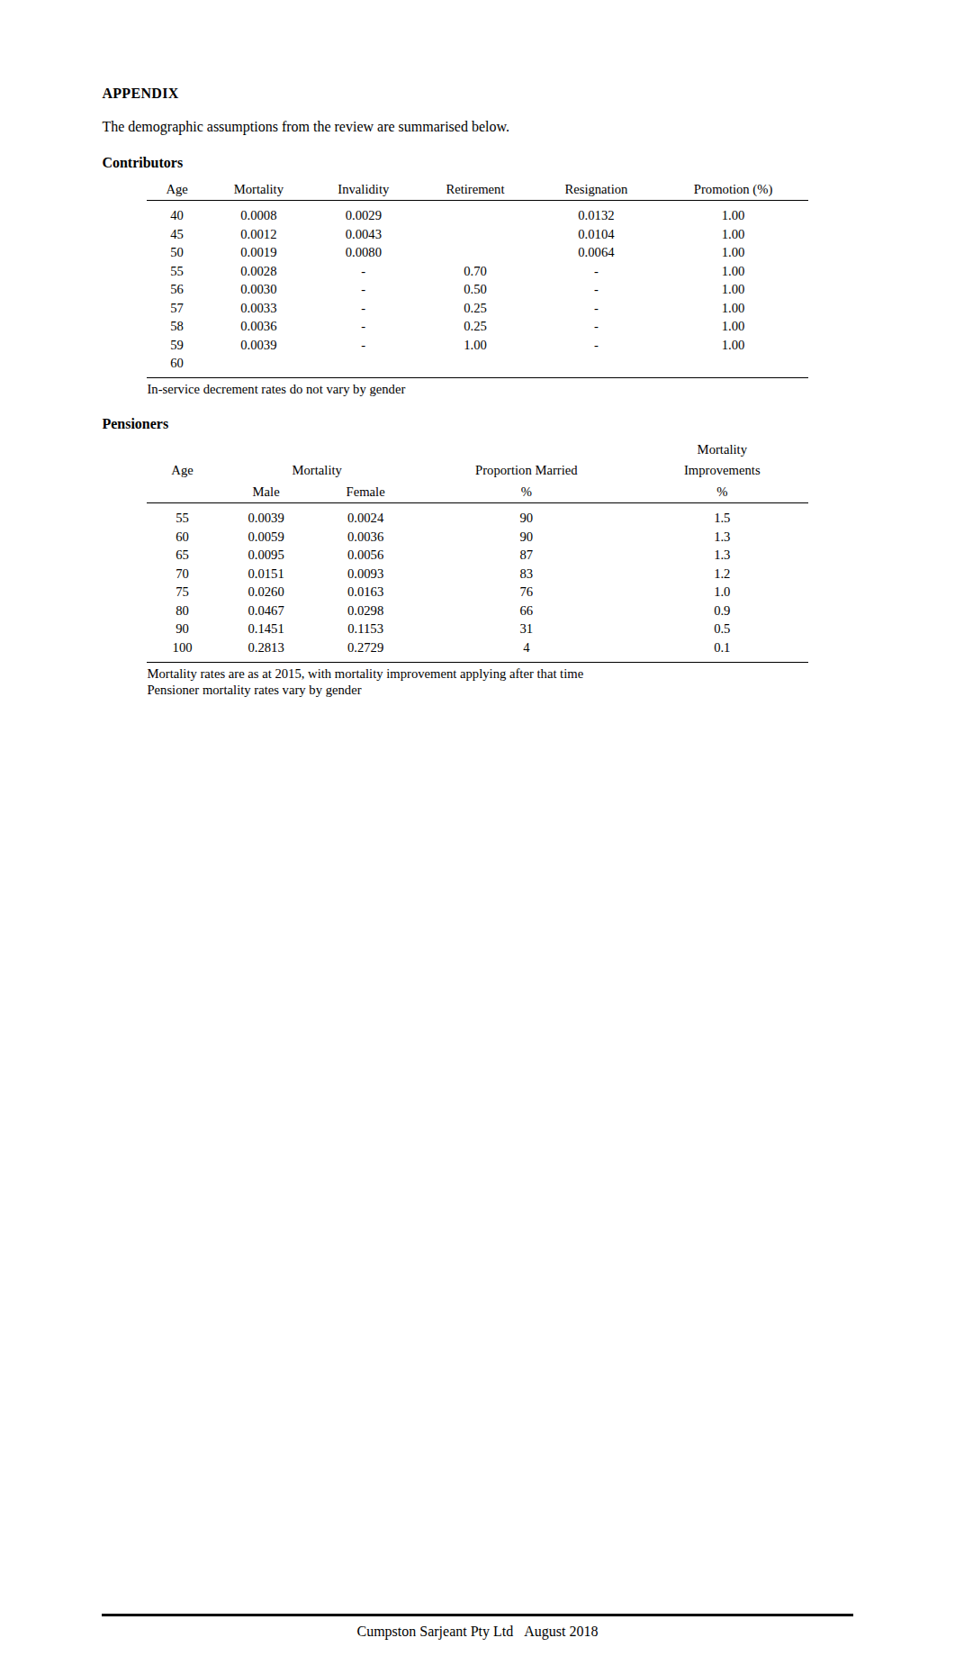APPENDIX
The demographic assumptions from the review are summarised below.
Contributors
| Age | Mortality | Invalidity | Retirement | Resignation | Promotion (%) |
| --- | --- | --- | --- | --- | --- |
| 40 | 0.0008 | 0.0029 | | 0.0132 | 1.00 |
| 45 | 0.0012 | 0.0043 | | 0.0104 | 1.00 |
| 50 | 0.0019 | 0.0080 | | 0.0064 | 1.00 |
| 55 | 0.0028 | - | 0.70 | - | 1.00 |
| 56 | 0.0030 | - | 0.50 | - | 1.00 |
| 57 | 0.0033 | - | 0.25 | - | 1.00 |
| 58 | 0.0036 | - | 0.25 | - | 1.00 |
| 59 | 0.0039 | - | 1.00 | - | 1.00 |
| 60 | | | | | |
In-service decrement rates do not vary by gender
Pensioners
| | | | Mortality |
| --- | --- | --- | --- |
| Age | Mortality | Proportion Married | Improvements |
| | Male | Female | % | % |
| 55 | 0.0039 | 0.0024 | 90 | 1.5 |
| 60 | 0.0059 | 0.0036 | 90 | 1.3 |
| 65 | 0.0095 | 0.0056 | 87 | 1.3 |
| 70 | 0.0151 | 0.0093 | 83 | 1.2 |
| 75 | 0.0260 | 0.0163 | 76 | 1.0 |
| 80 | 0.0467 | 0.0298 | 66 | 0.9 |
| 90 | 0.1451 | 0.1153 | 31 | 0.5 |
| 100 | 0.2813 | 0.2729 | 4 | 0.1 |
Mortality rates are as at 2015, with mortality improvement applying after that time
Pensioner mortality rates vary by gender
Cumpston Sarjeant Pty Ltd August 2018